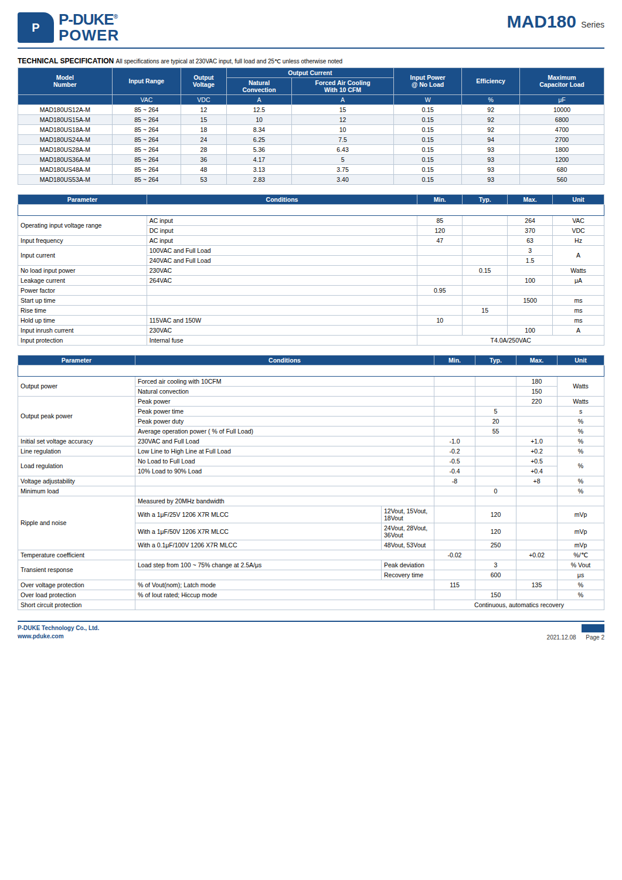P
P-DUKE®
POWER
MAD180 Series
TECHNICAL SPECIFICATION All specifications are typical at 230VAC input, full load and 25℃ unless otherwise noted
| Model Number | Input Range | Output Voltage | Output Current | Input Power @ No Load | Efficiency | Maximum Capacitor Load |
| --- | --- | --- | --- | --- | --- | --- |
| Natural Convection | Forced Air Cooling With 10 CFM |
| | VAC | VDC | A | A | W | % | μF |
| MAD180US12A-M | 85 ~ 264 | 12 | 12.5 | 15 | 0.15 | 92 | 10000 |
| MAD180US15A-M | 85 ~ 264 | 15 | 10 | 12 | 0.15 | 92 | 6800 |
| MAD180US18A-M | 85 ~ 264 | 18 | 8.34 | 10 | 0.15 | 92 | 4700 |
| MAD180US24A-M | 85 ~ 264 | 24 | 6.25 | 7.5 | 0.15 | 94 | 2700 |
| MAD180US28A-M | 85 ~ 264 | 28 | 5.36 | 6.43 | 0.15 | 93 | 1800 |
| MAD180US36A-M | 85 ~ 264 | 36 | 4.17 | 5 | 0.15 | 93 | 1200 |
| MAD180US48A-M | 85 ~ 264 | 48 | 3.13 | 3.75 | 0.15 | 93 | 680 |
| MAD180US53A-M | 85 ~ 264 | 53 | 2.83 | 3.40 | 0.15 | 93 | 560 |
| INPUT SPECIFICATIONS |
| Parameter | Conditions | Min. | Typ. | Max. | Unit |
| Operating input voltage range | AC input | 85 | | 264 | VAC |
| DC input | 120 | | 370 | VDC |
| Input frequency | AC input | 47 | | 63 | Hz |
| Input current | 100VAC and Full Load | | | 3 | A |
| 240VAC and Full Load | | | 1.5 |
| No load input power | 230VAC | | 0.15 | | Watts |
| Leakage current | 264VAC | | | 100 | μA |
| Power factor | | 0.95 | | | |
| Start up time | | | | 1500 | ms |
| Rise time | | | 15 | | ms |
| Hold up time | 115VAC and 150W | 10 | | | ms |
| Input inrush current | 230VAC | | | 100 | A |
| Input protection | Internal fuse | T4.0A/250VAC |
| OUTPUT SPECIFICATIONS |
| Parameter | Conditions | Min. | Typ. | Max. | Unit |
| Output power | Forced air cooling with 10CFM | | | 180 | Watts |
| Natural convection | | | 150 |
| Output peak power | Peak power | | | 220 | Watts |
| Peak power time | | 5 | | s |
| Peak power duty | | 20 | | % |
| Average operation power ( % of Full Load) | | 55 | | % |
| Initial set voltage accuracy | 230VAC and Full Load | -1.0 | | +1.0 | % |
| Line regulation | Low Line to High Line at Full Load | -0.2 | | +0.2 | % |
| Load regulation | No Load to Full Load | -0.5 | | +0.5 | % |
| 10% Load to 90% Load | -0.4 | | +0.4 |
| Voltage adjustability | | -8 | | +8 | % |
| Minimum load | | | 0 | | % |
| Ripple and noise | Measured by 20MHz bandwidth | | | | |
| With a 1μF/25V 1206 X7R MLCC | 12Vout, 15Vout, 18Vout | | 120 | | mVp |
| With a 1μF/50V 1206 X7R MLCC | 24Vout, 28Vout, 36Vout | | 120 | | mVp |
| With a 0.1μF/100V 1206 X7R MLCC | 48Vout, 53Vout | | 250 | | mVp |
| Temperature coefficient | | -0.02 | | +0.02 | %/℃ |
| Transient response | Load step from 100 ~ 75% change at 2.5A/μs | Peak deviation | | 3 | | % Vout |
| | Recovery time | | 600 | | μs |
| Over voltage protection | % of Vout(nom); Latch mode | 115 | | 135 | % |
| Over load protection | % of Iout rated; Hiccup mode | | 150 | | % |
| Short circuit protection | | Continuous, automatics recovery |
P-DUKE Technology Co., Ltd.
www.pduke.com
2021.12.08 Page 2